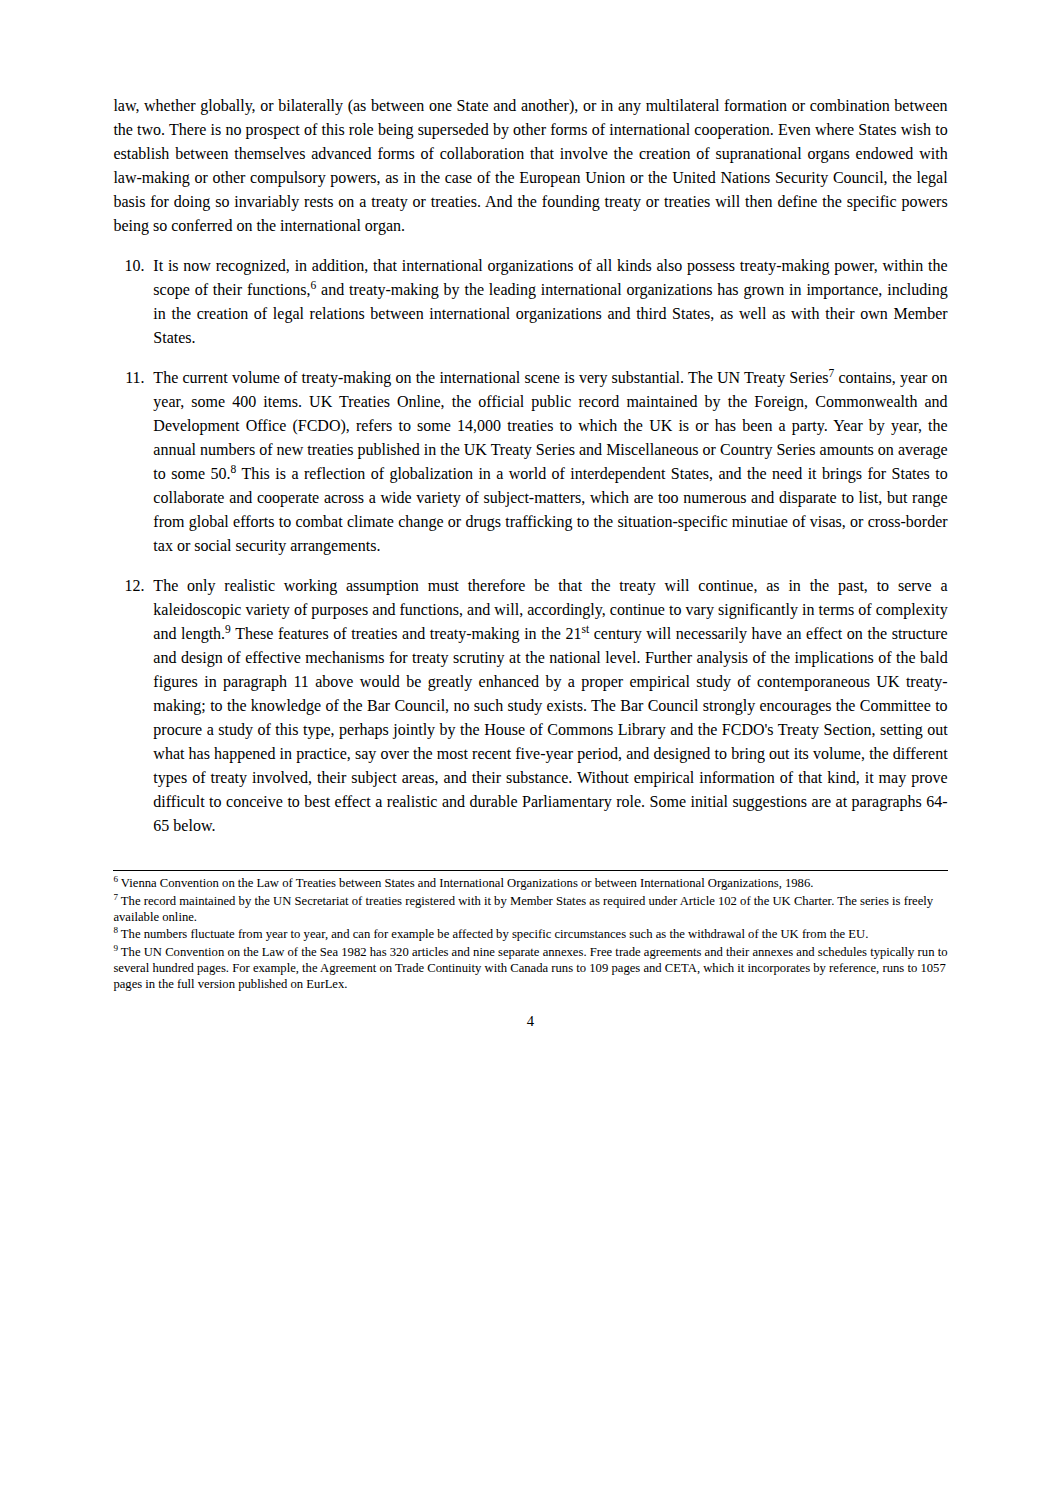law, whether globally, or bilaterally (as between one State and another), or in any multilateral formation or combination between the two. There is no prospect of this role being superseded by other forms of international cooperation. Even where States wish to establish between themselves advanced forms of collaboration that involve the creation of supranational organs endowed with law-making or other compulsory powers, as in the case of the European Union or the United Nations Security Council, the legal basis for doing so invariably rests on a treaty or treaties. And the founding treaty or treaties will then define the specific powers being so conferred on the international organ.
It is now recognized, in addition, that international organizations of all kinds also possess treaty-making power, within the scope of their functions,6 and treaty-making by the leading international organizations has grown in importance, including in the creation of legal relations between international organizations and third States, as well as with their own Member States.
The current volume of treaty-making on the international scene is very substantial. The UN Treaty Series7 contains, year on year, some 400 items. UK Treaties Online, the official public record maintained by the Foreign, Commonwealth and Development Office (FCDO), refers to some 14,000 treaties to which the UK is or has been a party. Year by year, the annual numbers of new treaties published in the UK Treaty Series and Miscellaneous or Country Series amounts on average to some 50.8 This is a reflection of globalization in a world of interdependent States, and the need it brings for States to collaborate and cooperate across a wide variety of subject-matters, which are too numerous and disparate to list, but range from global efforts to combat climate change or drugs trafficking to the situation-specific minutiae of visas, or cross-border tax or social security arrangements.
The only realistic working assumption must therefore be that the treaty will continue, as in the past, to serve a kaleidoscopic variety of purposes and functions, and will, accordingly, continue to vary significantly in terms of complexity and length.9 These features of treaties and treaty-making in the 21st century will necessarily have an effect on the structure and design of effective mechanisms for treaty scrutiny at the national level. Further analysis of the implications of the bald figures in paragraph 11 above would be greatly enhanced by a proper empirical study of contemporaneous UK treaty-making; to the knowledge of the Bar Council, no such study exists. The Bar Council strongly encourages the Committee to procure a study of this type, perhaps jointly by the House of Commons Library and the FCDO's Treaty Section, setting out what has happened in practice, say over the most recent five-year period, and designed to bring out its volume, the different types of treaty involved, their subject areas, and their substance. Without empirical information of that kind, it may prove difficult to conceive to best effect a realistic and durable Parliamentary role. Some initial suggestions are at paragraphs 64-65 below.
6 Vienna Convention on the Law of Treaties between States and International Organizations or between International Organizations, 1986.
7 The record maintained by the UN Secretariat of treaties registered with it by Member States as required under Article 102 of the UK Charter. The series is freely available online.
8 The numbers fluctuate from year to year, and can for example be affected by specific circumstances such as the withdrawal of the UK from the EU.
9 The UN Convention on the Law of the Sea 1982 has 320 articles and nine separate annexes. Free trade agreements and their annexes and schedules typically run to several hundred pages. For example, the Agreement on Trade Continuity with Canada runs to 109 pages and CETA, which it incorporates by reference, runs to 1057 pages in the full version published on EurLex.
4